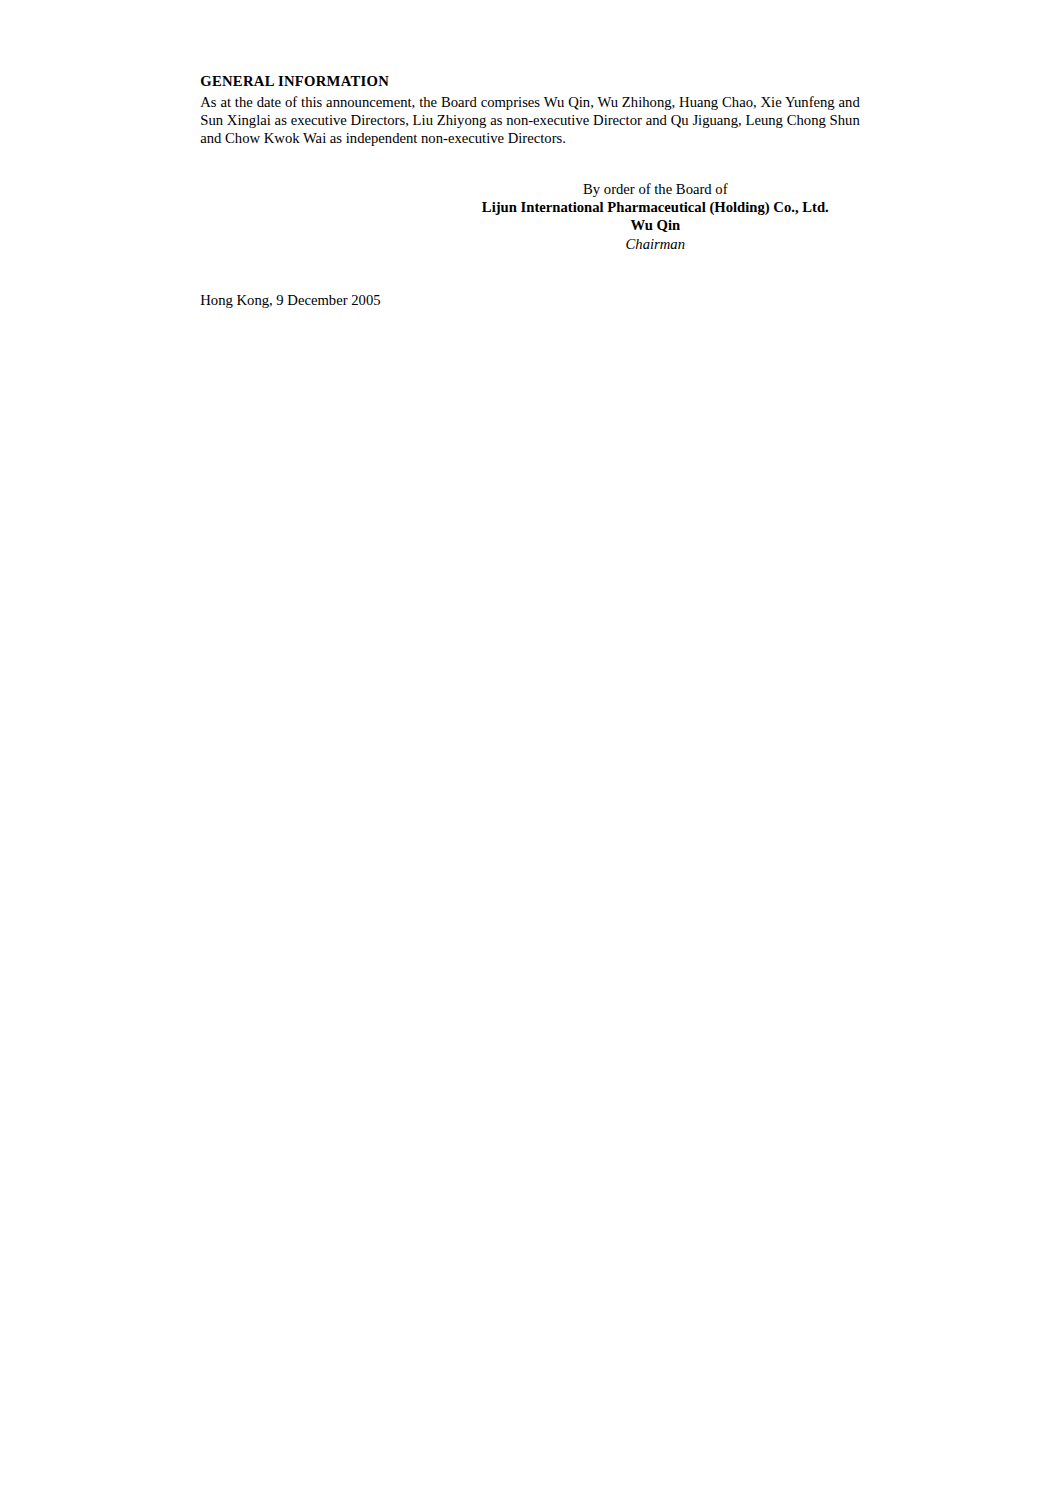GENERAL INFORMATION
As at the date of this announcement, the Board comprises Wu Qin, Wu Zhihong, Huang Chao, Xie Yunfeng and Sun Xinglai as executive Directors, Liu Zhiyong as non-executive Director and Qu Jiguang, Leung Chong Shun and Chow Kwok Wai as independent non-executive Directors.
By order of the Board of Lijun International Pharmaceutical (Holding) Co., Ltd. Wu Qin Chairman
Hong Kong, 9 December 2005